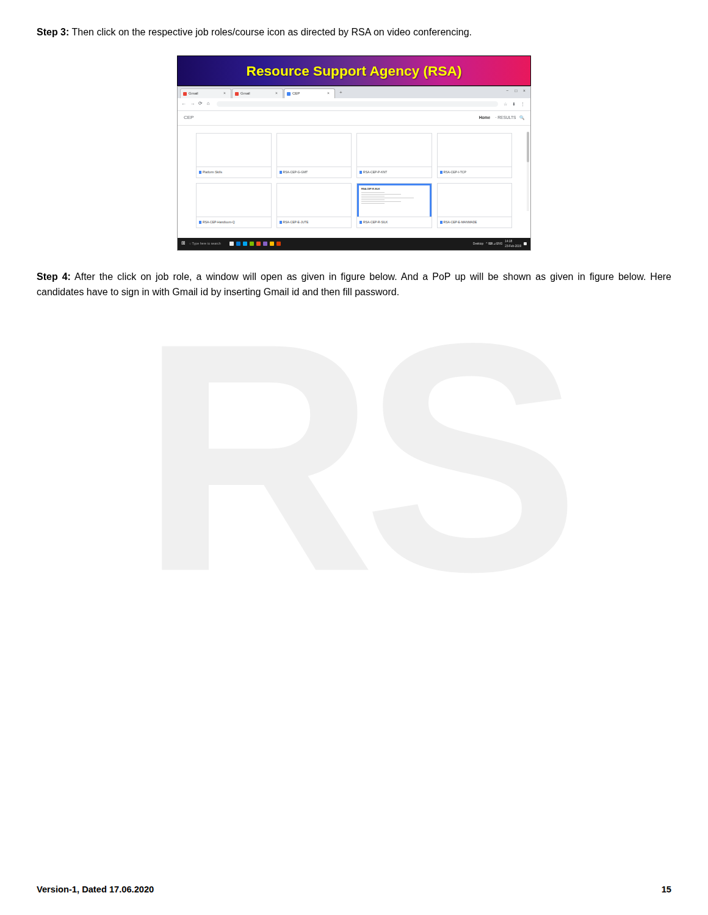RS
Step 3: Then click on the respective job roles/course icon as directed by RSA on video conferencing.
Resource Support Agency (RSA)
Gmail×
Gmail×
CEP×
+
− □ ×
← → ⟳ ⌂
☆ ⬇ ⋮
CEP Home · RESULTS 🔍
Platform Skills
RSA-CEP-G-GMT
RSA-CEP-P-KNT
RSA-CEP-I-TCP
RSA-CEP-Handloom-Q
RSA-CEP-E-JUTE
RSA-CEP-R-SILK
RSA-CEP-R-SILK
RSA-CEP-E-MANMADE
⊞ ○ Type here to search
Desktop ^ ⌨ ⊿ ENG 14:18
23-Feb-2019
Step 4: After the click on job role, a window will open as given in figure below. And a PoP up will be shown as given in figure below. Here candidates have to sign in with Gmail id by inserting Gmail id and then fill password.
Version-1, Dated 17.06.2020 15